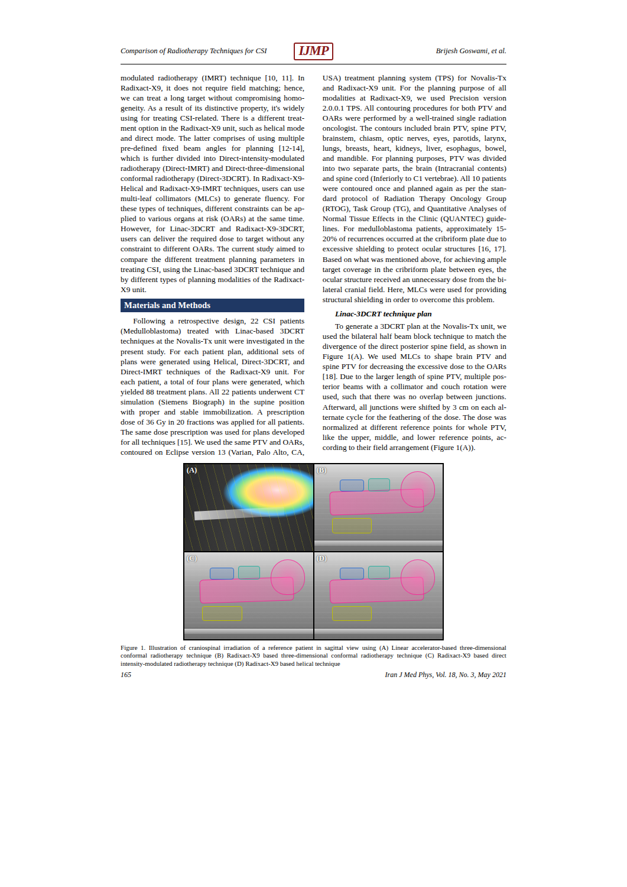Comparison of Radiotherapy Techniques for CSI
IJMP
Brijesh Goswami, et al.
modulated radiotherapy (IMRT) technique [10, 11]. In Radixact-X9, it does not require field matching; hence, we can treat a long target without compromising homogeneity. As a result of its distinctive property, it's widely using for treating CSI-related. There is a different treatment option in the Radixact-X9 unit, such as helical mode and direct mode. The latter comprises of using multiple pre-defined fixed beam angles for planning [12-14], which is further divided into Direct-intensity-modulated radiotherapy (Direct-IMRT) and Direct-three-dimensional conformal radiotherapy (Direct-3DCRT). In Radixact-X9-Helical and Radixact-X9-IMRT techniques, users can use multi-leaf collimators (MLCs) to generate fluency. For these types of techniques, different constraints can be applied to various organs at risk (OARs) at the same time. However, for Linac-3DCRT and Radixact-X9-3DCRT, users can deliver the required dose to target without any constraint to different OARs. The current study aimed to compare the different treatment planning parameters in treating CSI, using the Linac-based 3DCRT technique and by different types of planning modalities of the Radixact-X9 unit.
Materials and Methods
Following a retrospective design, 22 CSI patients (Medulloblastoma) treated with Linac-based 3DCRT techniques at the Novalis-Tx unit were investigated in the present study. For each patient plan, additional sets of plans were generated using Helical, Direct-3DCRT, and Direct-IMRT techniques of the Radixact-X9 unit. For each patient, a total of four plans were generated, which yielded 88 treatment plans. All 22 patients underwent CT simulation (Siemens Biograph) in the supine position with proper and stable immobilization. A prescription dose of 36 Gy in 20 fractions was applied for all patients. The same dose prescription was used for plans developed for all techniques [15]. We used the same PTV and OARs, contoured on Eclipse version 13 (Varian, Palo Alto, CA, USA) treatment planning system (TPS) for Novalis-Tx and Radixact-X9 unit. For the planning purpose of all modalities at Radixact-X9, we used Precision version 2.0.0.1 TPS. All contouring procedures for both PTV and OARs were performed by a well-trained single radiation oncologist. The contours included brain PTV, spine PTV, brainstem, chiasm, optic nerves, eyes, parotids, larynx, lungs, breasts, heart, kidneys, liver, esophagus, bowel, and mandible. For planning purposes, PTV was divided into two separate parts, the brain (Intracranial contents) and spine cord (Inferiorly to C1 vertebrae). All 10 patients were contoured once and planned again as per the standard protocol of Radiation Therapy Oncology Group (RTOG), Task Group (TG), and Quantitative Analyses of Normal Tissue Effects in the Clinic (QUANTEC) guidelines. For medulloblastoma patients, approximately 15-20% of recurrences occurred at the cribriform plate due to excessive shielding to protect ocular structures [16, 17]. Based on what was mentioned above, for achieving ample target coverage in the cribriform plate between eyes, the ocular structure received an unnecessary dose from the bilateral cranial field. Here, MLCs were used for providing structural shielding in order to overcome this problem.
Linac-3DCRT technique plan
To generate a 3DCRT plan at the Novalis-Tx unit, we used the bilateral half beam block technique to match the divergence of the direct posterior spine field, as shown in Figure 1(A). We used MLCs to shape brain PTV and spine PTV for decreasing the excessive dose to the OARs [18]. Due to the larger length of spine PTV, multiple posterior beams with a collimator and couch rotation were used, such that there was no overlap between junctions. Afterward, all junctions were shifted by 3 cm on each alternate cycle for the feathering of the dose. The dose was normalized at different reference points for whole PTV, like the upper, middle, and lower reference points, according to their field arrangement (Figure 1(A)).
(A)
(B)
(C)
(D)
Figure 1. Illustration of craniospinal irradiation of a reference patient in sagittal view using (A) Linear accelerator-based three-dimensional conformal radiotherapy technique (B) Radixact-X9 based three-dimensional conformal radiotherapy technique (C) Radixact-X9 based direct intensity-modulated radiotherapy technique (D) Radixact-X9 based helical technique
165
Iran J Med Phys, Vol. 18, No. 3, May 2021